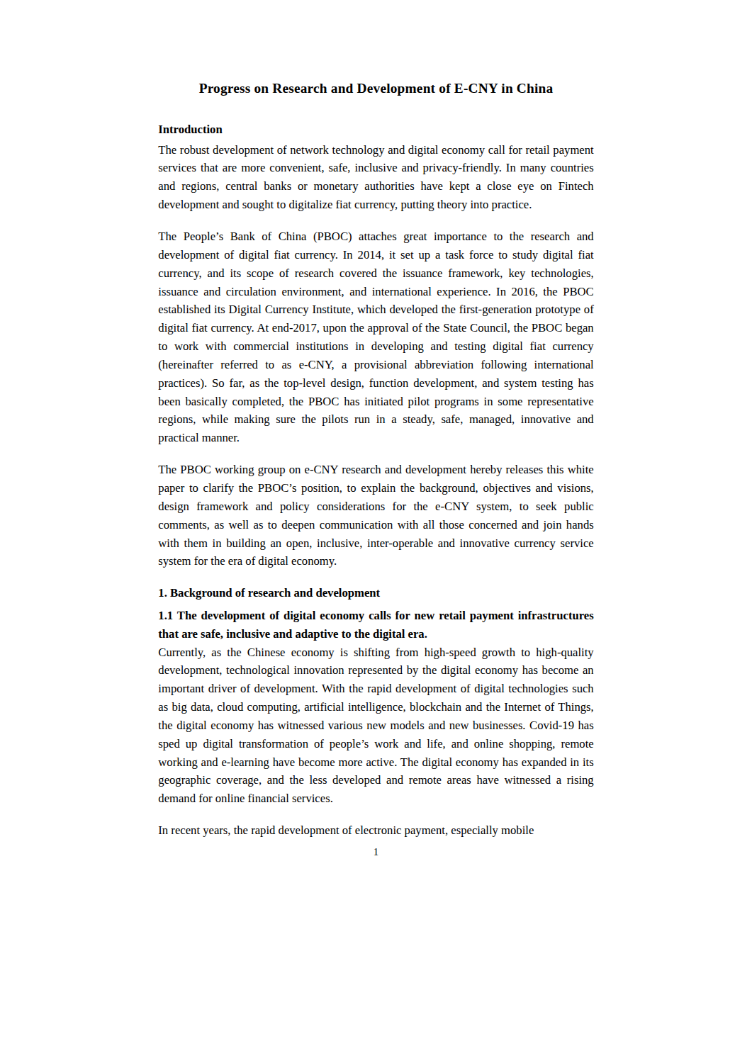Progress on Research and Development of E-CNY in China
Introduction
The robust development of network technology and digital economy call for retail payment services that are more convenient, safe, inclusive and privacy-friendly. In many countries and regions, central banks or monetary authorities have kept a close eye on Fintech development and sought to digitalize fiat currency, putting theory into practice.
The People’s Bank of China (PBOC) attaches great importance to the research and development of digital fiat currency. In 2014, it set up a task force to study digital fiat currency, and its scope of research covered the issuance framework, key technologies, issuance and circulation environment, and international experience. In 2016, the PBOC established its Digital Currency Institute, which developed the first-generation prototype of digital fiat currency. At end-2017, upon the approval of the State Council, the PBOC began to work with commercial institutions in developing and testing digital fiat currency (hereinafter referred to as e-CNY, a provisional abbreviation following international practices). So far, as the top-level design, function development, and system testing has been basically completed, the PBOC has initiated pilot programs in some representative regions, while making sure the pilots run in a steady, safe, managed, innovative and practical manner.
The PBOC working group on e-CNY research and development hereby releases this white paper to clarify the PBOC’s position, to explain the background, objectives and visions, design framework and policy considerations for the e-CNY system, to seek public comments, as well as to deepen communication with all those concerned and join hands with them in building an open, inclusive, inter-operable and innovative currency service system for the era of digital economy.
1. Background of research and development
1.1 The development of digital economy calls for new retail payment infrastructures that are safe, inclusive and adaptive to the digital era.
Currently, as the Chinese economy is shifting from high-speed growth to high-quality development, technological innovation represented by the digital economy has become an important driver of development. With the rapid development of digital technologies such as big data, cloud computing, artificial intelligence, blockchain and the Internet of Things, the digital economy has witnessed various new models and new businesses. Covid-19 has sped up digital transformation of people’s work and life, and online shopping, remote working and e-learning have become more active. The digital economy has expanded in its geographic coverage, and the less developed and remote areas have witnessed a rising demand for online financial services.
In recent years, the rapid development of electronic payment, especially mobile
1